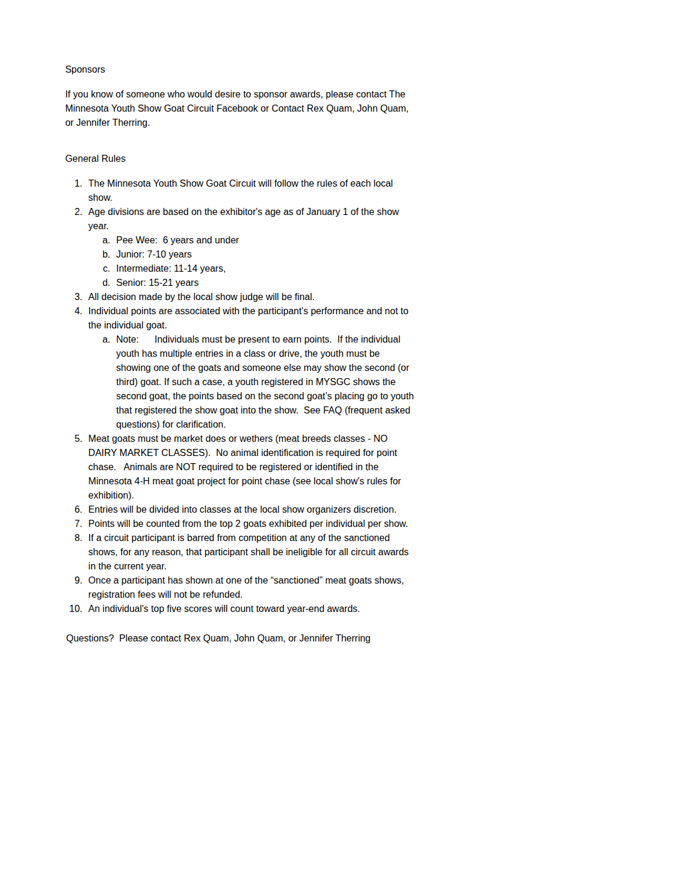Sponsors
If you know of someone who would desire to sponsor awards, please contact The Minnesota Youth Show Goat Circuit Facebook or Contact Rex Quam, John Quam, or Jennifer Therring.
General Rules
The Minnesota Youth Show Goat Circuit will follow the rules of each local show.
Age divisions are based on the exhibitor's age as of January 1 of the show year.
Pee Wee: 6 years and under
Junior: 7-10 years
Intermediate: 11-14 years,
Senior: 15-21 years
All decision made by the local show judge will be final.
Individual points are associated with the participant's performance and not to the individual goat.
Note: Individuals must be present to earn points. If the individual youth has multiple entries in a class or drive, the youth must be showing one of the goats and someone else may show the second (or third) goat. If such a case, a youth registered in MYSGC shows the second goat, the points based on the second goat’s placing go to youth that registered the show goat into the show. See FAQ (frequent asked questions) for clarification.
Meat goats must be market does or wethers (meat breeds classes - NO DAIRY MARKET CLASSES). No animal identification is required for point chase. Animals are NOT required to be registered or identified in the Minnesota 4-H meat goat project for point chase (see local show's rules for exhibition).
Entries will be divided into classes at the local show organizers discretion.
Points will be counted from the top 2 goats exhibited per individual per show.
If a circuit participant is barred from competition at any of the sanctioned shows, for any reason, that participant shall be ineligible for all circuit awards in the current year.
Once a participant has shown at one of the “sanctioned” meat goats shows, registration fees will not be refunded.
An individual's top five scores will count toward year-end awards.
Questions? Please contact Rex Quam, John Quam, or Jennifer Therring